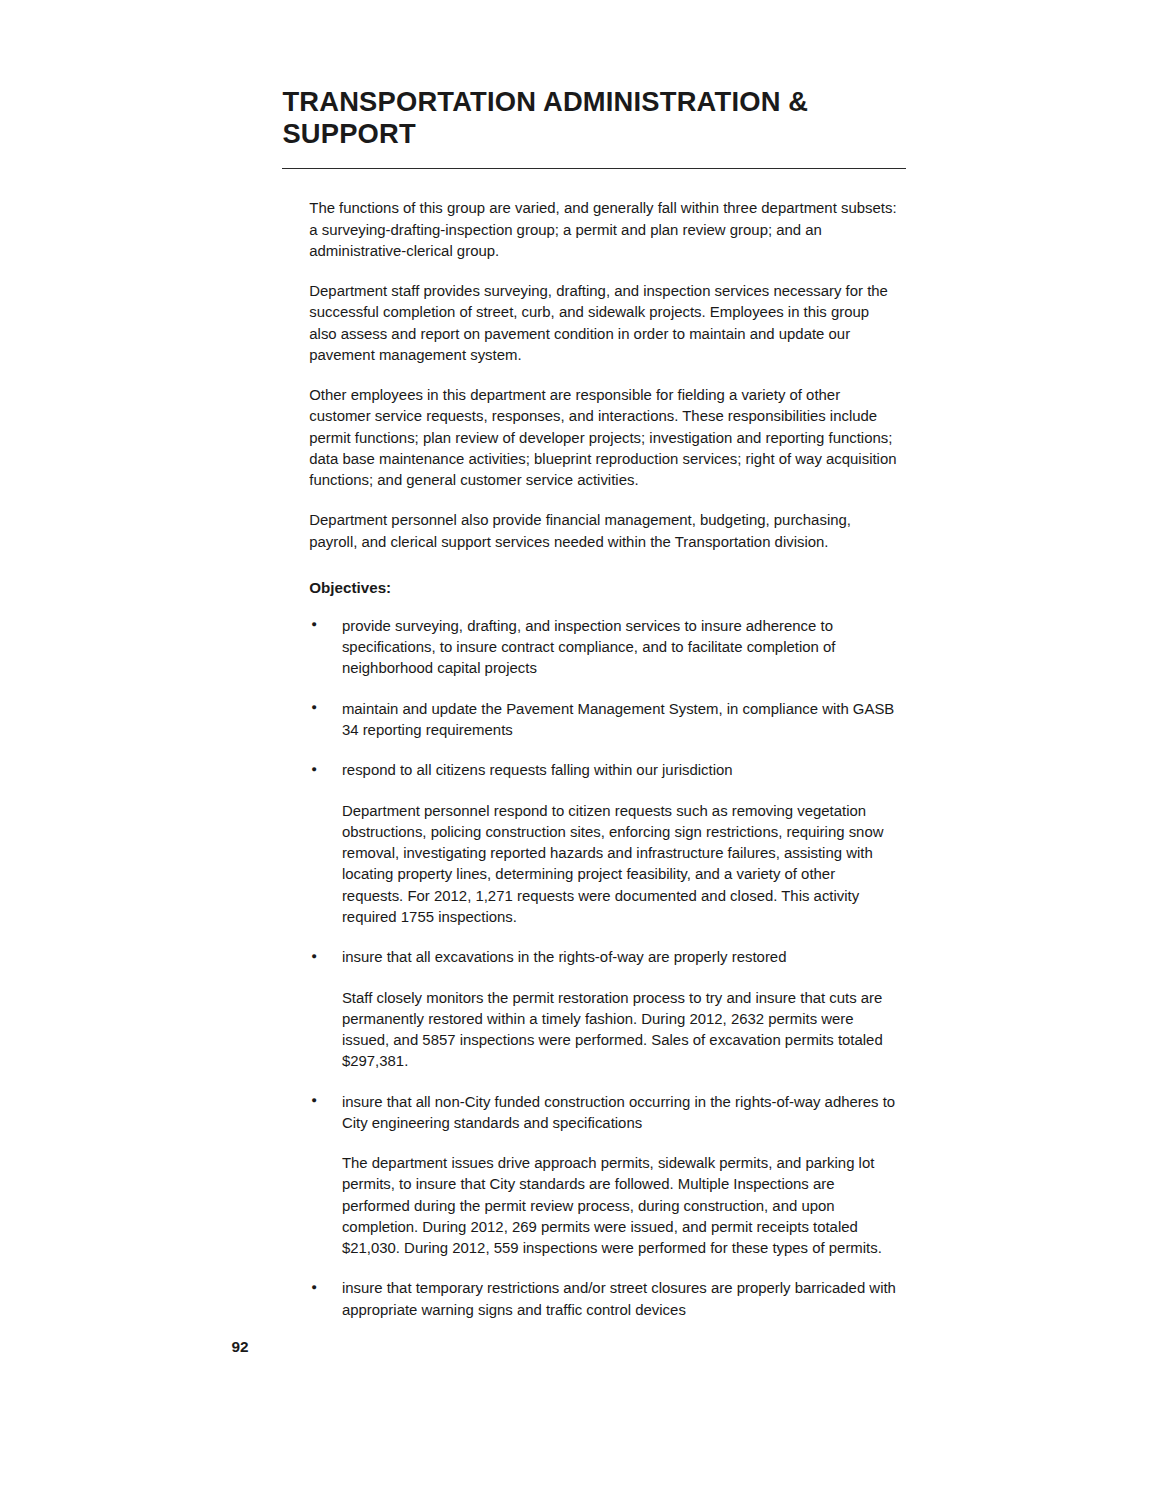TRANSPORTATION ADMINISTRATION & SUPPORT
The functions of this group are varied, and generally fall within three department subsets: a surveying-drafting-inspection group; a permit and plan review group; and an administrative-clerical group.
Department staff provides surveying, drafting, and inspection services necessary for the successful completion of street, curb, and sidewalk projects. Employees in this group also assess and report on pavement condition in order to maintain and update our pavement management system.
Other employees in this department are responsible for fielding a variety of other customer service requests, responses, and interactions. These responsibilities include permit functions; plan review of developer projects; investigation and reporting functions; data base maintenance activities; blueprint reproduction services; right of way acquisition functions; and general customer service activities.
Department personnel also provide financial management, budgeting, purchasing, payroll, and clerical support services needed within the Transportation division.
Objectives:
provide surveying, drafting, and inspection services to insure adherence to specifications, to insure contract compliance, and to facilitate completion of neighborhood capital projects
maintain and update the Pavement Management System, in compliance with GASB 34 reporting requirements
respond to all citizens requests falling within our jurisdiction
Department personnel respond to citizen requests such as removing vegetation obstructions, policing construction sites, enforcing sign restrictions, requiring snow removal, investigating reported hazards and infrastructure failures, assisting with locating property lines, determining project feasibility, and a variety of other requests. For 2012, 1,271 requests were documented and closed. This activity required 1755 inspections.
insure that all excavations in the rights-of-way are properly restored
Staff closely monitors the permit restoration process to try and insure that cuts are permanently restored within a timely fashion. During 2012, 2632 permits were issued, and 5857 inspections were performed. Sales of excavation permits totaled $297,381.
insure that all non-City funded construction occurring in the rights-of-way adheres to City engineering standards and specifications
The department issues drive approach permits, sidewalk permits, and parking lot permits, to insure that City standards are followed. Multiple Inspections are performed during the permit review process, during construction, and upon completion. During 2012, 269 permits were issued, and permit receipts totaled $21,030. During 2012, 559 inspections were performed for these types of permits.
insure that temporary restrictions and/or street closures are properly barricaded with appropriate warning signs and traffic control devices
92